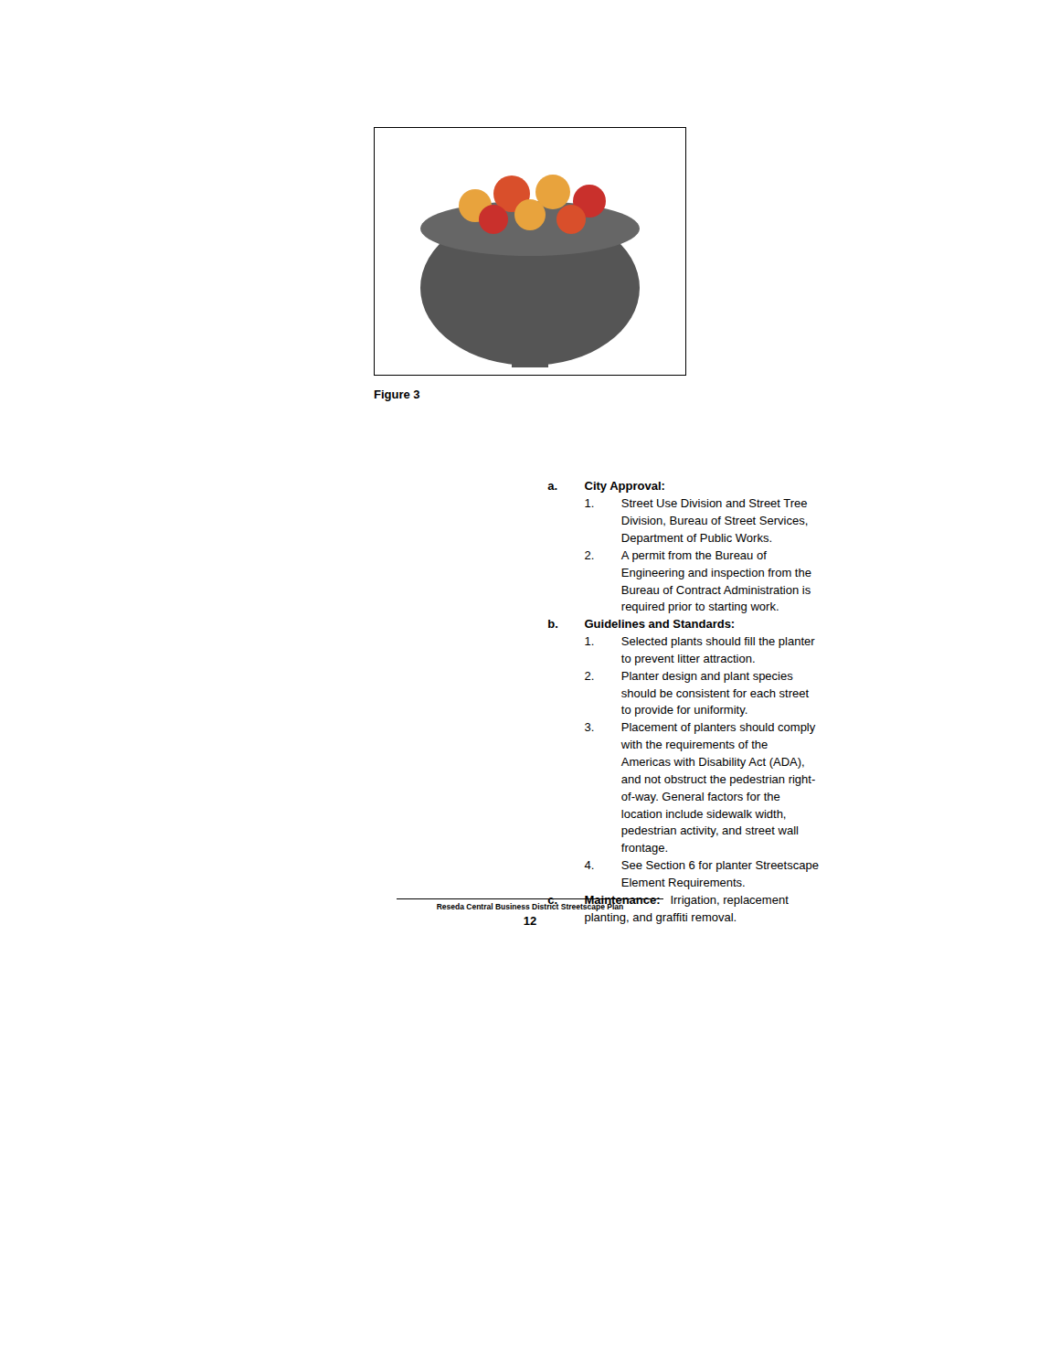Figure 3
a.
City Approval:
1.
Street Use Division and Street Tree Division, Bureau of Street Services, Department of Public Works.
2.
A permit from the Bureau of Engineering and inspection from the Bureau of Contract Administration is required prior to starting work.
b.
Guidelines and Standards:
1.
Selected plants should fill the planter to prevent litter attraction.
2.
Planter design and plant species should be consistent for each street to provide for uniformity.
3.
Placement of planters should comply with the requirements of the Americas with Disability Act (ADA), and not obstruct the pedestrian right-of-way. General factors for the location include sidewalk width, pedestrian activity, and street wall frontage.
4.
See Section 6 for planter Streetscape Element Requirements.
c.
Maintenance: Irrigation, replacement planting, and graffiti removal.
Reseda Central Business District Streetscape Plan
12